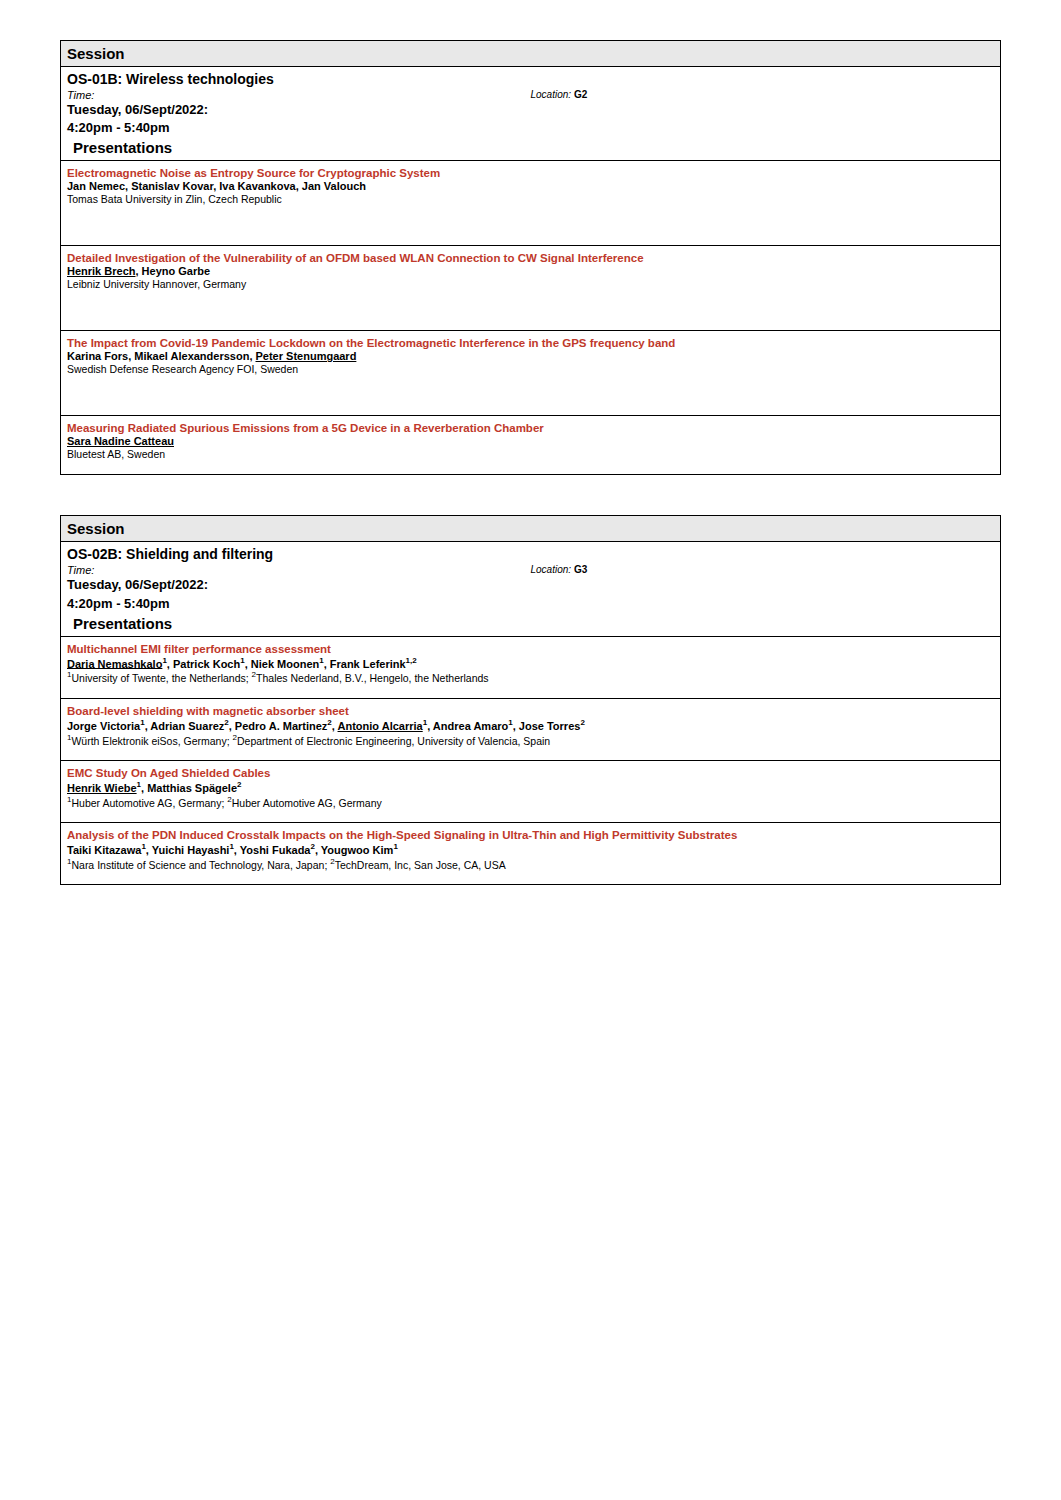Session
OS-01B: Wireless technologies
Location: G2
Time:
Tuesday, 06/Sept/2022:
4:20pm - 5:40pm
Presentations
Electromagnetic Noise as Entropy Source for Cryptographic System
Jan Nemec, Stanislav Kovar, Iva Kavankova, Jan Valouch
Tomas Bata University in Zlin, Czech Republic
Detailed Investigation of the Vulnerability of an OFDM based WLAN Connection to CW Signal Interference
Henrik Brech, Heyno Garbe
Leibniz University Hannover, Germany
The Impact from Covid-19 Pandemic Lockdown on the Electromagnetic Interference in the GPS frequency band
Karina Fors, Mikael Alexandersson, Peter Stenumgaard
Swedish Defense Research Agency FOI, Sweden
Measuring Radiated Spurious Emissions from a 5G Device in a Reverberation Chamber
Sara Nadine Catteau
Bluetest AB, Sweden
Session
OS-02B: Shielding and filtering
Location: G3
Time:
Tuesday, 06/Sept/2022:
4:20pm - 5:40pm
Presentations
Multichannel EMI filter performance assessment
Daria Nemashkalo1, Patrick Koch1, Niek Moonen1, Frank Leferink1,2
1University of Twente, the Netherlands; 2Thales Nederland, B.V., Hengelo, the Netherlands
Board-level shielding with magnetic absorber sheet
Jorge Victoria1, Adrian Suarez2, Pedro A. Martinez2, Antonio Alcarria1, Andrea Amaro1, Jose Torres2
1Würth Elektronik eiSos, Germany; 2Department of Electronic Engineering, University of Valencia, Spain
EMC Study On Aged Shielded Cables
Henrik Wiebe1, Matthias Spägele2
1Huber Automotive AG, Germany; 2Huber Automotive AG, Germany
Analysis of the PDN Induced Crosstalk Impacts on the High-Speed Signaling in Ultra-Thin and High Permittivity Substrates
Taiki Kitazawa1, Yuichi Hayashi1, Yoshi Fukada2, Yougwoo Kim1
1Nara Institute of Science and Technology, Nara, Japan; 2TechDream, Inc, San Jose, CA, USA